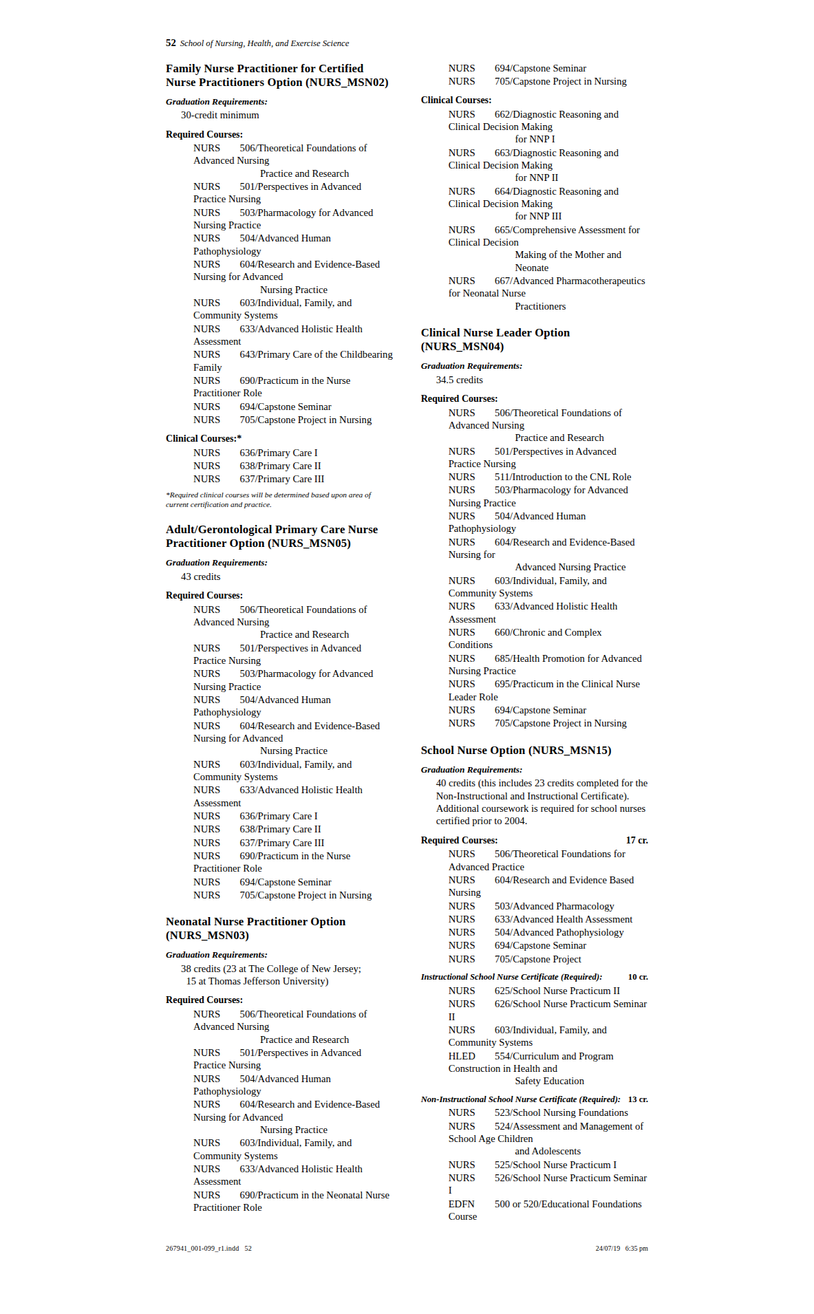52 School of Nursing, Health, and Exercise Science
Family Nurse Practitioner for Certified Nurse Practitioners Option (NURS_MSN02)
Graduation Requirements:
30-credit minimum
Required Courses:
NURS506/Theoretical Foundations of Advanced NursingPractice and Research
NURS501/Perspectives in Advanced Practice Nursing
NURS503/Pharmacology for Advanced Nursing Practice
NURS504/Advanced Human Pathophysiology
NURS604/Research and Evidence-Based Nursing for AdvancedNursing Practice
NURS603/Individual, Family, and Community Systems
NURS633/Advanced Holistic Health Assessment
NURS643/Primary Care of the Childbearing Family
NURS690/Practicum in the Nurse Practitioner Role
NURS694/Capstone Seminar
NURS705/Capstone Project in Nursing
Clinical Courses:*
NURS636/Primary Care I
NURS638/Primary Care II
NURS637/Primary Care III
*Required clinical courses will be determined based upon area of current certification and practice.
Adult/Gerontological Primary Care Nurse Practitioner Option (NURS_MSN05)
Graduation Requirements:
43 credits
Required Courses:
NURS506/Theoretical Foundations of Advanced NursingPractice and Research
NURS501/Perspectives in Advanced Practice Nursing
NURS503/Pharmacology for Advanced Nursing Practice
NURS504/Advanced Human Pathophysiology
NURS604/Research and Evidence-Based Nursing for AdvancedNursing Practice
NURS603/Individual, Family, and Community Systems
NURS633/Advanced Holistic Health Assessment
NURS636/Primary Care I
NURS638/Primary Care II
NURS637/Primary Care III
NURS690/Practicum in the Nurse Practitioner Role
NURS694/Capstone Seminar
NURS705/Capstone Project in Nursing
Neonatal Nurse Practitioner Option (NURS_MSN03)
Graduation Requirements:
38 credits (23 at The College of New Jersey;
15 at Thomas Jefferson University)
Required Courses:
NURS506/Theoretical Foundations of Advanced NursingPractice and Research
NURS501/Perspectives in Advanced Practice Nursing
NURS504/Advanced Human Pathophysiology
NURS604/Research and Evidence-Based Nursing for AdvancedNursing Practice
NURS603/Individual, Family, and Community Systems
NURS633/Advanced Holistic Health Assessment
NURS690/Practicum in the Neonatal Nurse Practitioner Role
NURS694/Capstone Seminar
NURS705/Capstone Project in Nursing
Clinical Courses:
NURS662/Diagnostic Reasoning and Clinical Decision Makingfor NNP I
NURS663/Diagnostic Reasoning and Clinical Decision Makingfor NNP II
NURS664/Diagnostic Reasoning and Clinical Decision Makingfor NNP III
NURS665/Comprehensive Assessment for Clinical DecisionMaking of the Mother and Neonate
NURS667/Advanced Pharmacotherapeutics for Neonatal NursePractitioners
Clinical Nurse Leader Option (NURS_MSN04)
Graduation Requirements:
34.5 credits
Required Courses:
NURS506/Theoretical Foundations of Advanced NursingPractice and Research
NURS501/Perspectives in Advanced Practice Nursing
NURS511/Introduction to the CNL Role
NURS503/Pharmacology for Advanced Nursing Practice
NURS504/Advanced Human Pathophysiology
NURS604/Research and Evidence-Based Nursing forAdvanced Nursing Practice
NURS603/Individual, Family, and Community Systems
NURS633/Advanced Holistic Health Assessment
NURS660/Chronic and Complex Conditions
NURS685/Health Promotion for Advanced Nursing Practice
NURS695/Practicum in the Clinical Nurse Leader Role
NURS694/Capstone Seminar
NURS705/Capstone Project in Nursing
School Nurse Option (NURS_MSN15)
Graduation Requirements:
40 credits (this includes 23 credits completed for the Non-Instructional and Instructional Certificate). Additional coursework is required for school nurses certified prior to 2004.
Required Courses: 17 cr.
NURS506/Theoretical Foundations for Advanced Practice
NURS604/Research and Evidence Based Nursing
NURS503/Advanced Pharmacology
NURS633/Advanced Health Assessment
NURS504/Advanced Pathophysiology
NURS694/Capstone Seminar
NURS705/Capstone Project
Instructional School Nurse Certificate (Required): 10 cr.
NURS625/School Nurse Practicum II
NURS626/School Nurse Practicum Seminar II
NURS603/Individual, Family, and Community Systems
HLED554/Curriculum and Program Construction in Health andSafety Education
Non-Instructional School Nurse Certificate (Required): 13 cr.
NURS523/School Nursing Foundations
NURS524/Assessment and Management of School Age Childrenand Adolescents
NURS525/School Nurse Practicum I
NURS526/School Nurse Practicum Seminar I
EDFN500 or 520/Educational Foundations Course
267941_001-099_r1.indd 52 24/07/19 6:35 pm